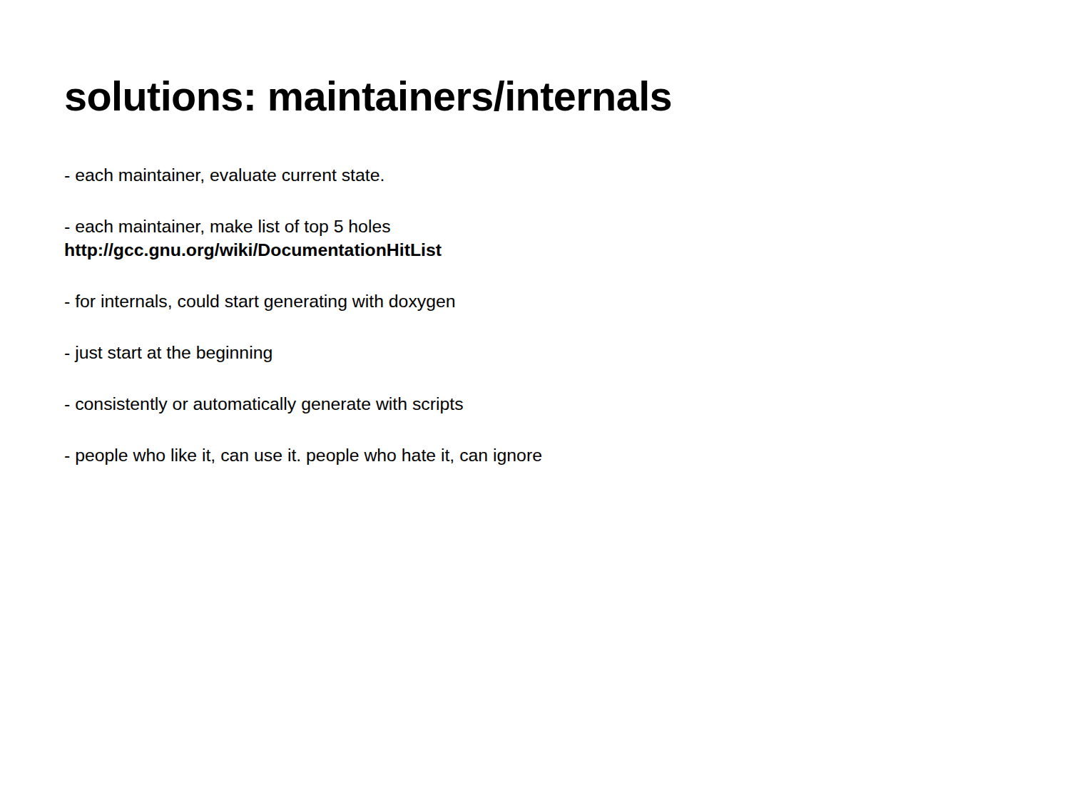solutions: maintainers/internals
- each maintainer, evaluate current state.
- each maintainer, make list of top 5 holes http://gcc.gnu.org/wiki/DocumentationHitList
- for internals, could start generating with doxygen
- just start at the beginning
- consistently or automatically generate with scripts
- people who like it, can use it. people who hate it, can ignore